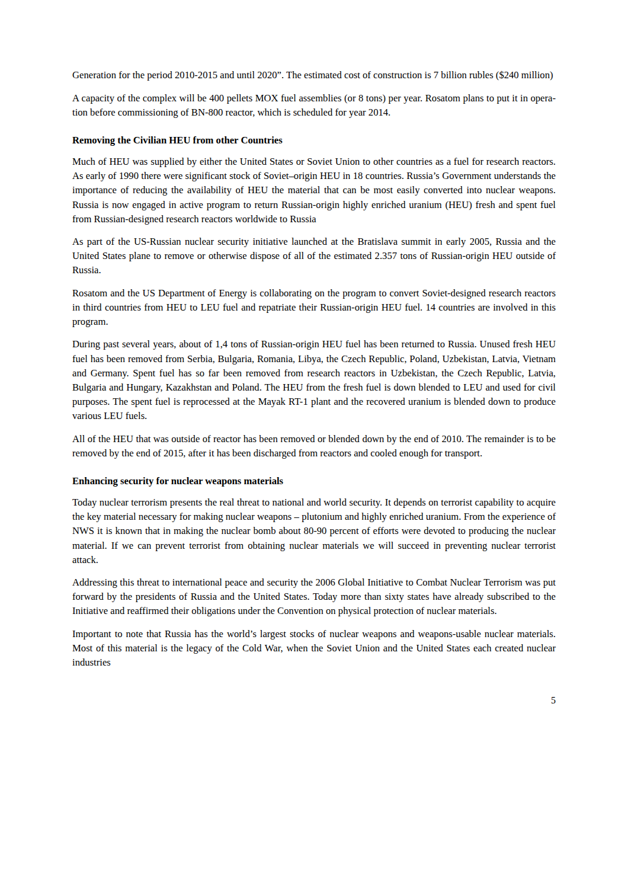Generation for the period 2010-2015 and until 2020”. The estimated cost of construction is 7 billion rubles ($240 million)
A capacity of the complex will be 400 pellets MOX fuel assemblies (or 8 tons) per year. Rosatom plans to put it in operation before commissioning of BN-800 reactor, which is scheduled for year 2014.
Removing the Civilian HEU from other Countries
Much of HEU was supplied by either the United States or Soviet Union to other countries as a fuel for research reactors. As early of 1990 there were significant stock of Soviet–origin HEU in 18 countries. Russia’s Government understands the importance of reducing the availability of HEU the material that can be most easily converted into nuclear weapons. Russia is now engaged in active program to return Russian-origin highly enriched uranium (HEU) fresh and spent fuel from Russian-designed research reactors worldwide to Russia
As part of the US-Russian nuclear security initiative launched at the Bratislava summit in early 2005, Russia and the United States plane to remove or otherwise dispose of all of the estimated 2.357 tons of Russian-origin HEU outside of Russia.
Rosatom and the US Department of Energy is collaborating on the program to convert Soviet-designed research reactors in third countries from HEU to LEU fuel and repatriate their Russian-origin HEU fuel. 14 countries are involved in this program.
During past several years, about of 1,4 tons of Russian-origin HEU fuel has been returned to Russia. Unused fresh HEU fuel has been removed from Serbia, Bulgaria, Romania, Libya, the Czech Republic, Poland, Uzbekistan, Latvia, Vietnam and Germany. Spent fuel has so far been removed from research reactors in Uzbekistan, the Czech Republic, Latvia, Bulgaria and Hungary, Kazakhstan and Poland. The HEU from the fresh fuel is down blended to LEU and used for civil purposes. The spent fuel is reprocessed at the Mayak RT-1 plant and the recovered uranium is blended down to produce various LEU fuels.
All of the HEU that was outside of reactor has been removed or blended down by the end of 2010. The remainder is to be removed by the end of 2015, after it has been discharged from reactors and cooled enough for transport.
Enhancing security for nuclear weapons materials
Today nuclear terrorism presents the real threat to national and world security. It depends on terrorist capability to acquire the key material necessary for making nuclear weapons – plutonium and highly enriched uranium. From the experience of NWS it is known that in making the nuclear bomb about 80-90 percent of efforts were devoted to producing the nuclear material. If we can prevent terrorist from obtaining nuclear materials we will succeed in preventing nuclear terrorist attack.
Addressing this threat to international peace and security the 2006 Global Initiative to Combat Nuclear Terrorism was put forward by the presidents of Russia and the United States. Today more than sixty states have already subscribed to the Initiative and reaffirmed their obligations under the Convention on physical protection of nuclear materials.
Important to note that Russia has the world’s largest stocks of nuclear weapons and weapons-usable nuclear materials. Most of this material is the legacy of the Cold War, when the Soviet Union and the United States each created nuclear industries
5